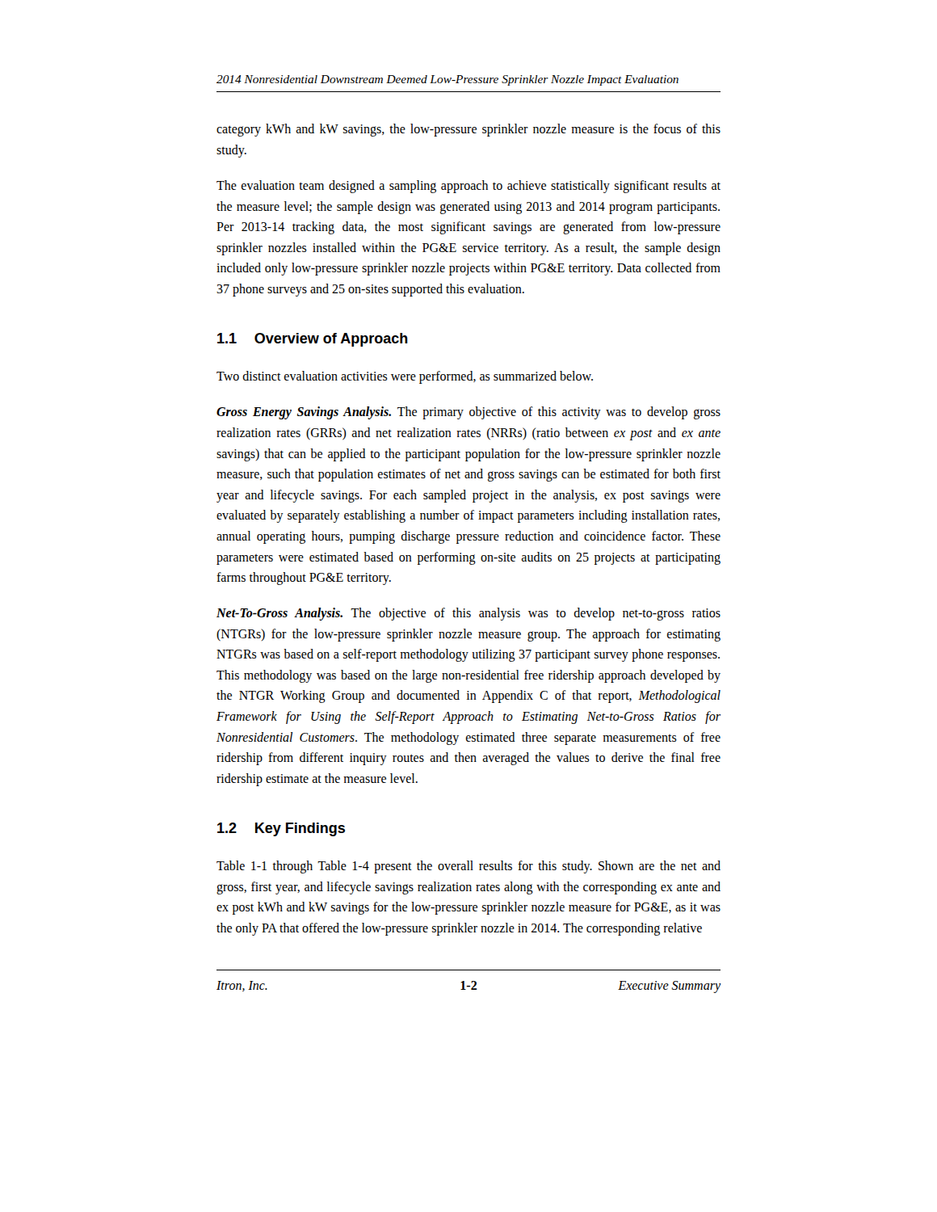2014 Nonresidential Downstream Deemed Low-Pressure Sprinkler Nozzle Impact Evaluation
category kWh and kW savings, the low-pressure sprinkler nozzle measure is the focus of this study.
The evaluation team designed a sampling approach to achieve statistically significant results at the measure level; the sample design was generated using 2013 and 2014 program participants. Per 2013-14 tracking data, the most significant savings are generated from low-pressure sprinkler nozzles installed within the PG&E service territory. As a result, the sample design included only low-pressure sprinkler nozzle projects within PG&E territory. Data collected from 37 phone surveys and 25 on-sites supported this evaluation.
1.1 Overview of Approach
Two distinct evaluation activities were performed, as summarized below.
Gross Energy Savings Analysis. The primary objective of this activity was to develop gross realization rates (GRRs) and net realization rates (NRRs) (ratio between ex post and ex ante savings) that can be applied to the participant population for the low-pressure sprinkler nozzle measure, such that population estimates of net and gross savings can be estimated for both first year and lifecycle savings. For each sampled project in the analysis, ex post savings were evaluated by separately establishing a number of impact parameters including installation rates, annual operating hours, pumping discharge pressure reduction and coincidence factor. These parameters were estimated based on performing on-site audits on 25 projects at participating farms throughout PG&E territory.
Net-To-Gross Analysis. The objective of this analysis was to develop net-to-gross ratios (NTGRs) for the low-pressure sprinkler nozzle measure group. The approach for estimating NTGRs was based on a self-report methodology utilizing 37 participant survey phone responses. This methodology was based on the large non-residential free ridership approach developed by the NTGR Working Group and documented in Appendix C of that report, Methodological Framework for Using the Self-Report Approach to Estimating Net-to-Gross Ratios for Nonresidential Customers. The methodology estimated three separate measurements of free ridership from different inquiry routes and then averaged the values to derive the final free ridership estimate at the measure level.
1.2 Key Findings
Table 1-1 through Table 1-4 present the overall results for this study. Shown are the net and gross, first year, and lifecycle savings realization rates along with the corresponding ex ante and ex post kWh and kW savings for the low-pressure sprinkler nozzle measure for PG&E, as it was the only PA that offered the low-pressure sprinkler nozzle in 2014. The corresponding relative
Itron, Inc.
1-2
Executive Summary